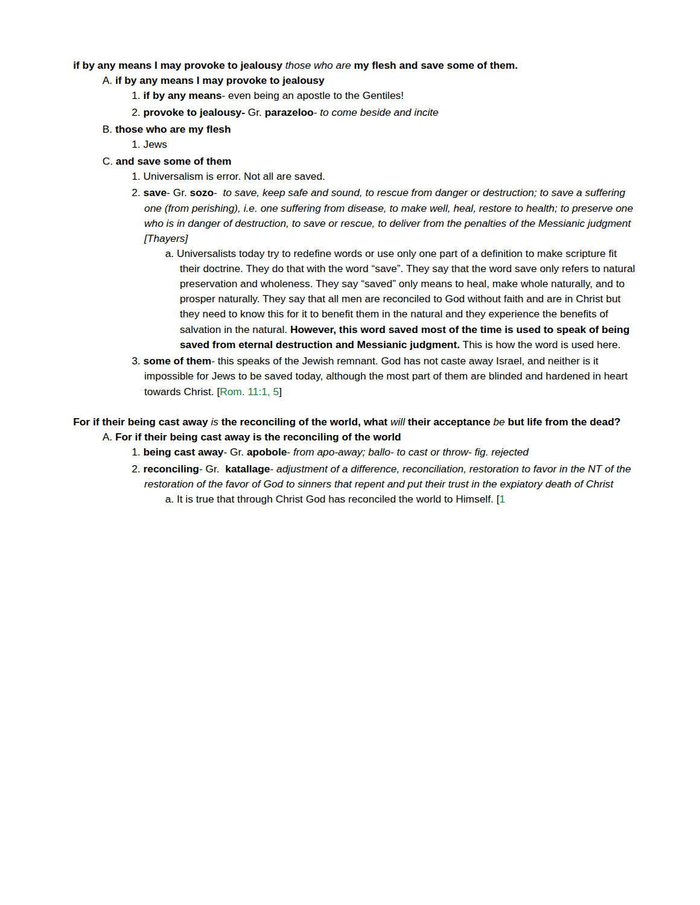if by any means I may provoke to jealousy those who are my flesh and save some of them.
A. if by any means I may provoke to jealousy
1. if by any means- even being an apostle to the Gentiles!
2. provoke to jealousy- Gr. parazeloo- to come beside and incite
B. those who are my flesh
1. Jews
C. and save some of them
1. Universalism is error. Not all are saved.
2. save- Gr. sozo- to save, keep safe and sound, to rescue from danger or destruction; to save a suffering one (from perishing), i.e. one suffering from disease, to make well, heal, restore to health; to preserve one who is in danger of destruction, to save or rescue, to deliver from the penalties of the Messianic judgment [Thayers]
a. Universalists today try to redefine words or use only one part of a definition to make scripture fit their doctrine. They do that with the word “save”. They say that the word save only refers to natural preservation and wholeness. They say “saved” only means to heal, make whole naturally, and to prosper naturally. They say that all men are reconciled to God without faith and are in Christ but they need to know this for it to benefit them in the natural and they experience the benefits of salvation in the natural. However, this word saved most of the time is used to speak of being saved from eternal destruction and Messianic judgment. This is how the word is used here.
3. some of them- this speaks of the Jewish remnant. God has not caste away Israel, and neither is it impossible for Jews to be saved today, although the most part of them are blinded and hardened in heart towards Christ. [Rom. 11:1, 5]
For if their being cast away is the reconciling of the world, what will their acceptance be but life from the dead?
A. For if their being cast away is the reconciling of the world
1. being cast away- Gr. apobole- from apo-away; ballo- to cast or throw- fig. rejected
2. reconciling- Gr. katallage- adjustment of a difference, reconciliation, restoration to favor in the NT of the restoration of the favor of God to sinners that repent and put their trust in the expiatory death of Christ
a. It is true that through Christ God has reconciled the world to Himself. [1